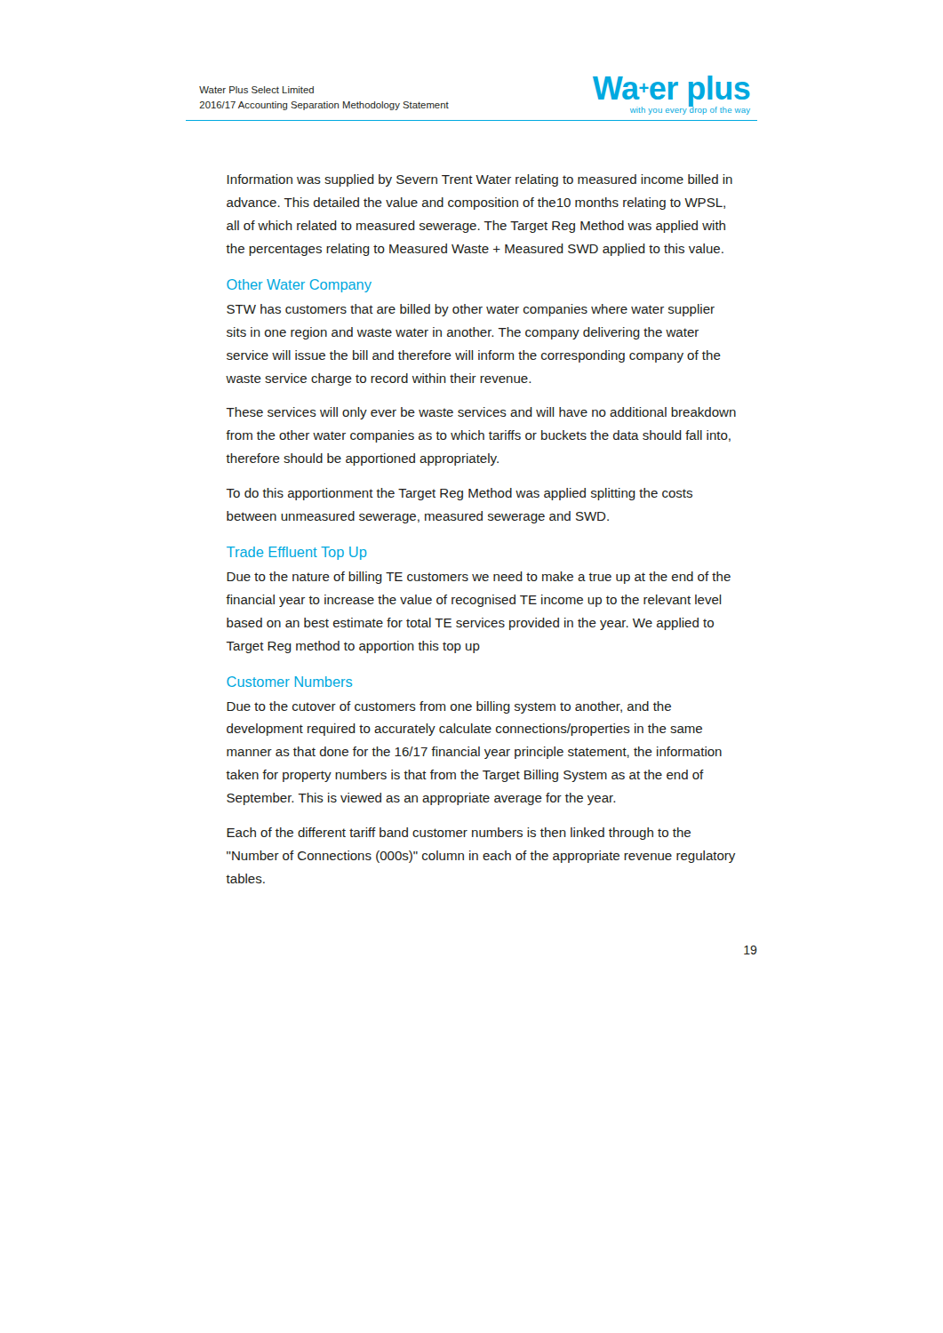Water Plus Select Limited
2016/17 Accounting Separation Methodology Statement
Wa+er plus
with you every drop of the way
Information was supplied by Severn Trent Water relating to measured income billed in advance. This detailed the value and composition of the10 months relating to WPSL, all of which related to measured sewerage. The Target Reg Method was applied with the percentages relating to Measured Waste + Measured SWD applied to this value.
Other Water Company
STW has customers that are billed by other water companies where water supplier sits in one region and waste water in another. The company delivering the water service will issue the bill and therefore will inform the corresponding company of the waste service charge to record within their revenue.
These services will only ever be waste services and will have no additional breakdown from the other water companies as to which tariffs or buckets the data should fall into, therefore should be apportioned appropriately.
To do this apportionment the Target Reg Method was applied splitting the costs between unmeasured sewerage, measured sewerage and SWD.
Trade Effluent Top Up
Due to the nature of billing TE customers we need to make a true up at the end of the financial year to increase the value of recognised TE income up to the relevant level based on an best estimate for total TE services provided in the year. We applied to Target Reg method to apportion this top up
Customer Numbers
Due to the cutover of customers from one billing system to another, and the development required to accurately calculate connections/properties in the same manner as that done for the 16/17 financial year principle statement, the information taken for property numbers is that from the Target Billing System as at the end of September. This is viewed as an appropriate average for the year.
Each of the different tariff band customer numbers is then linked through to the "Number of Connections (000s)" column in each of the appropriate revenue regulatory tables.
19